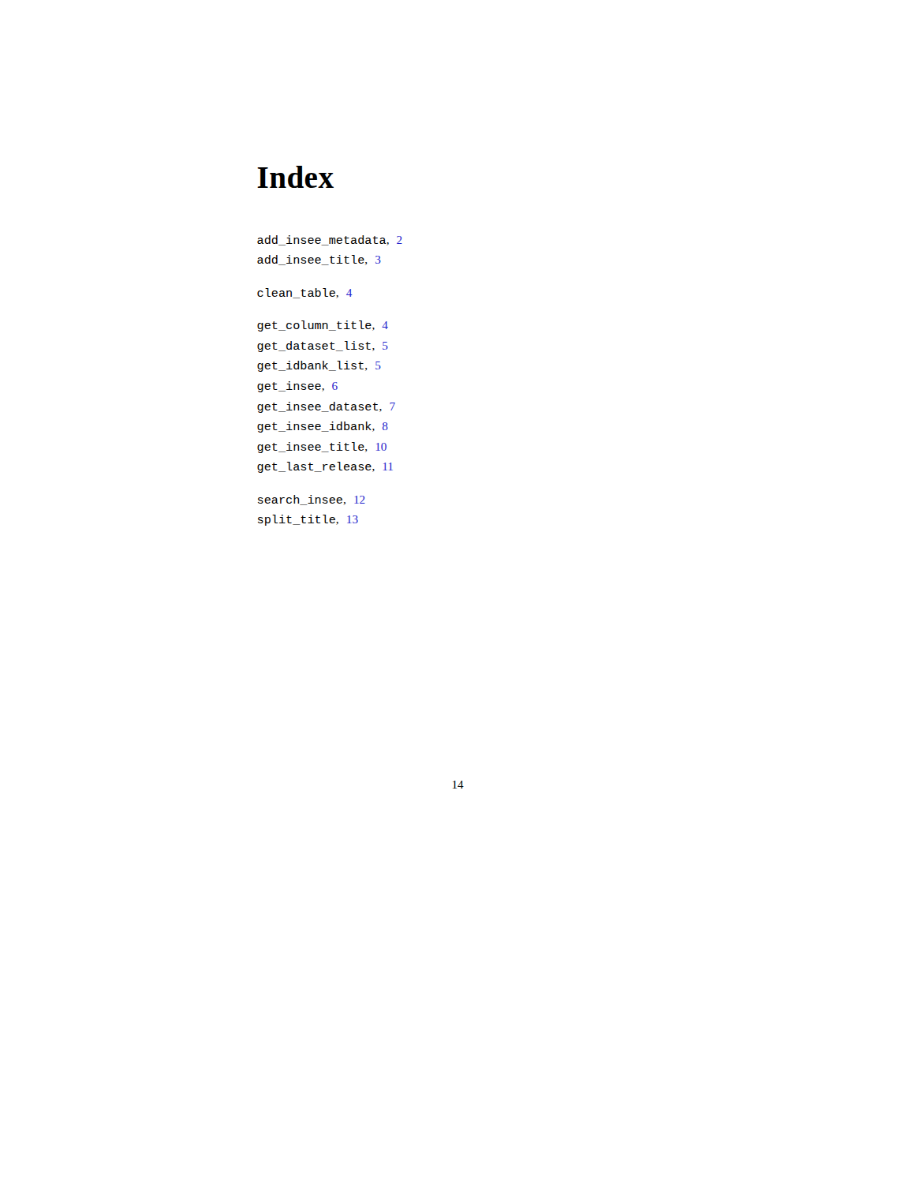Index
add_insee_metadata, 2
add_insee_title, 3
clean_table, 4
get_column_title, 4
get_dataset_list, 5
get_idbank_list, 5
get_insee, 6
get_insee_dataset, 7
get_insee_idbank, 8
get_insee_title, 10
get_last_release, 11
search_insee, 12
split_title, 13
14